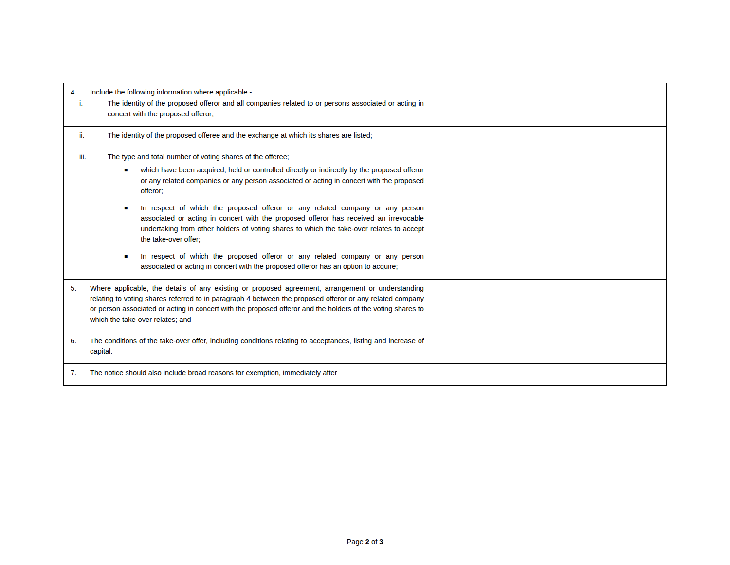| 4. Include the following information where applicable - i. The identity of the proposed offeror and all companies related to or persons associated or acting in concert with the proposed offeror; | | |
| ii. The identity of the proposed offeree and the exchange at which its shares are listed; | | |
| iii. The type and total number of voting shares of the offeree; ■ which have been acquired, held or controlled directly or indirectly by the proposed offeror or any related companies or any person associated or acting in concert with the proposed offeror; ■ In respect of which the proposed offeror or any related company or any person associated or acting in concert with the proposed offeror has received an irrevocable undertaking from other holders of voting shares to which the take-over relates to accept the take-over offer; ■ In respect of which the proposed offeror or any related company or any person associated or acting in concert with the proposed offeror has an option to acquire; | | |
| 5. Where applicable, the details of any existing or proposed agreement, arrangement or understanding relating to voting shares referred to in paragraph 4 between the proposed offeror or any related company or person associated or acting in concert with the proposed offeror and the holders of the voting shares to which the take-over relates; and | | |
| 6. The conditions of the take-over offer, including conditions relating to acceptances, listing and increase of capital. | | |
| 7. The notice should also include broad reasons for exemption, immediately after | | |
Page 2 of 3